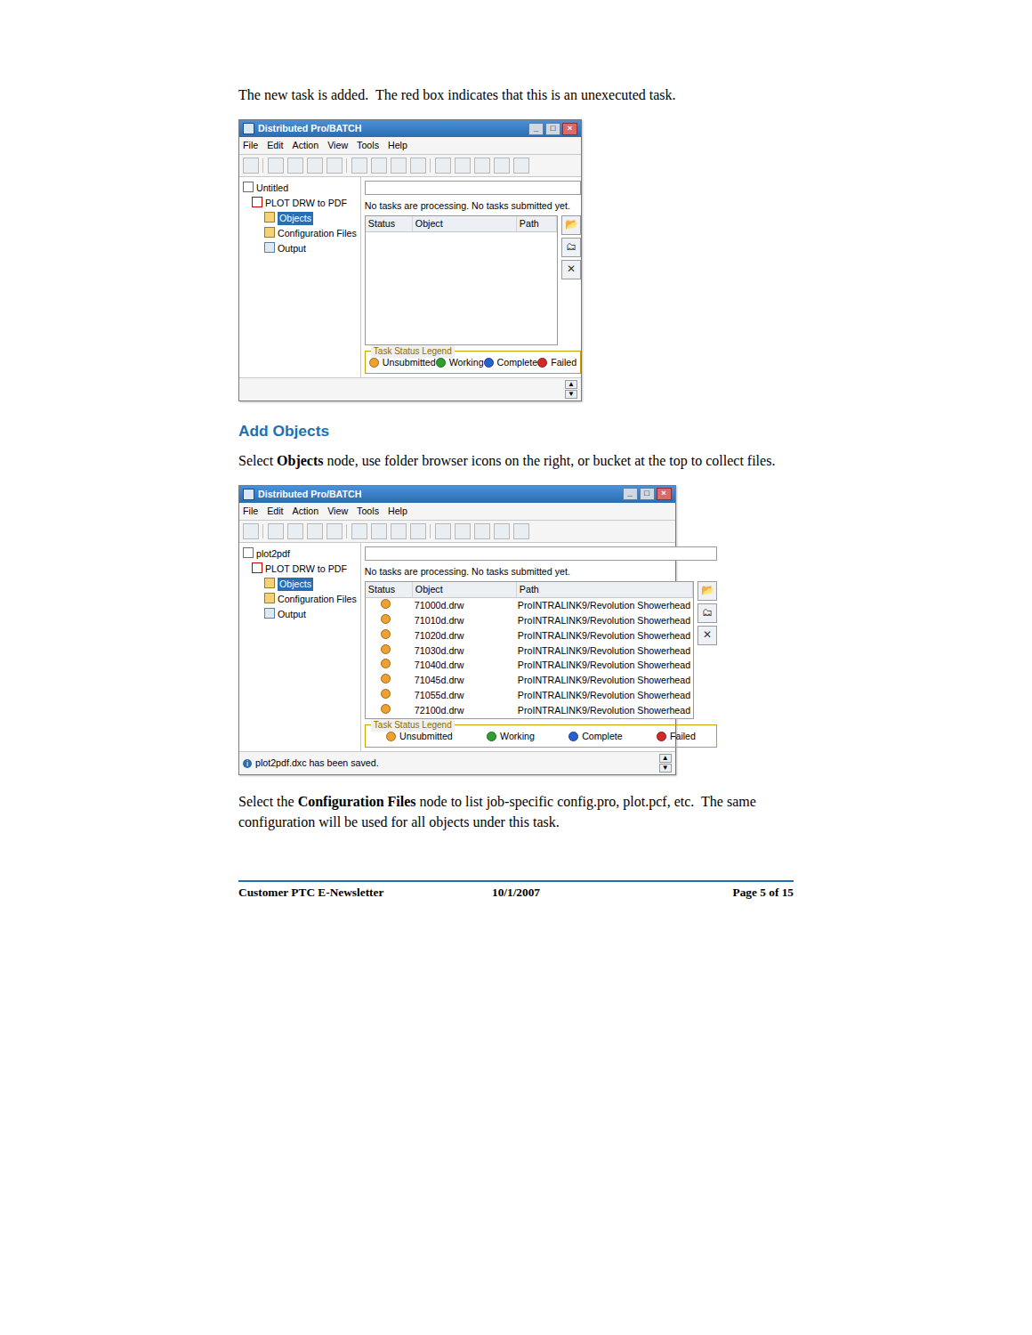The new task is added. The red box indicates that this is an unexecuted task.
Distributed Pro/BATCH
_□×
File Edit Action View Tools Help
Untitled
PLOT DRW to PDF
Objects
Configuration Files
Output
No tasks are processing. No tasks submitted yet.
Status
Object
Path
📂
🗂
✕
Task Status Legend
Unsubmitted Working Complete Failed
▲▼
Add Objects
Select Objects node, use folder browser icons on the right, or bucket at the top to collect files.
Distributed Pro/BATCH
_□×
File Edit Action View Tools Help
plot2pdf
PLOT DRW to PDF
Objects
Configuration Files
Output
No tasks are processing. No tasks submitted yet.
Status
Object
Path
71000d.drw
ProINTRALINK9/Revolution Showerhead
71010d.drw
ProINTRALINK9/Revolution Showerhead
71020d.drw
ProINTRALINK9/Revolution Showerhead
71030d.drw
ProINTRALINK9/Revolution Showerhead
71040d.drw
ProINTRALINK9/Revolution Showerhead
71045d.drw
ProINTRALINK9/Revolution Showerhead
71055d.drw
ProINTRALINK9/Revolution Showerhead
72100d.drw
ProINTRALINK9/Revolution Showerhead
📂
🗂
✕
Task Status Legend
Unsubmitted Working Complete Failed
iplot2pdf.dxc has been saved.
▲▼
Select the Configuration Files node to list job-specific config.pro, plot.pcf, etc. The same configuration will be used for all objects under this task.
Customer PTC E-Newsletter
10/1/2007
Page 5 of 15